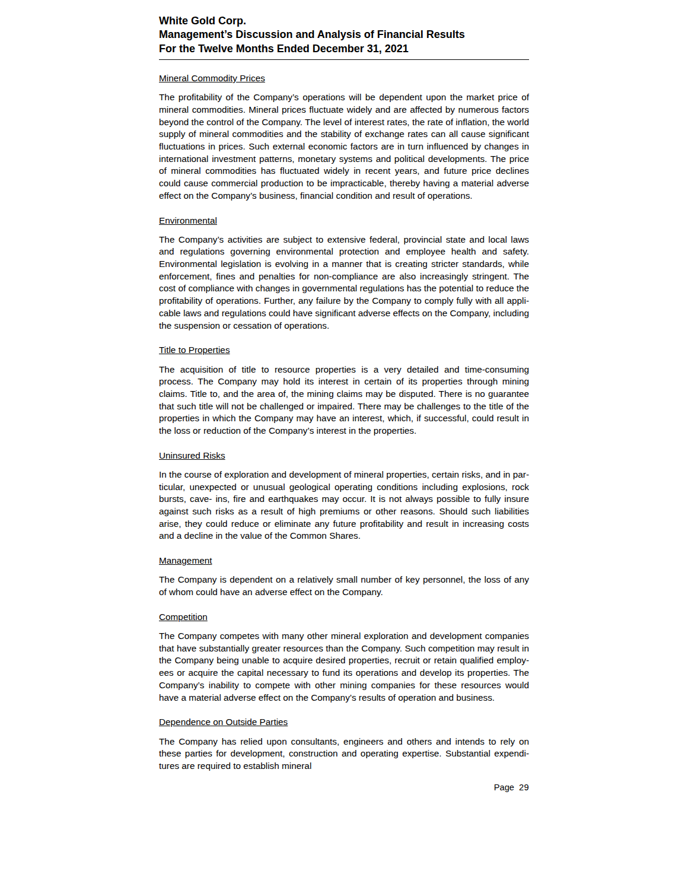White Gold Corp.
Management’s Discussion and Analysis of Financial Results
For the Twelve Months Ended December 31, 2021
Mineral Commodity Prices
The profitability of the Company’s operations will be dependent upon the market price of mineral commodities. Mineral prices fluctuate widely and are affected by numerous factors beyond the control of the Company. The level of interest rates, the rate of inflation, the world supply of mineral commodities and the stability of exchange rates can all cause significant fluctuations in prices. Such external economic factors are in turn influenced by changes in international investment patterns, monetary systems and political developments. The price of mineral commodities has fluctuated widely in recent years, and future price declines could cause commercial production to be impracticable, thereby having a material adverse effect on the Company’s business, financial condition and result of operations.
Environmental
The Company’s activities are subject to extensive federal, provincial state and local laws and regulations governing environmental protection and employee health and safety. Environmental legislation is evolving in a manner that is creating stricter standards, while enforcement, fines and penalties for non-compliance are also increasingly stringent. The cost of compliance with changes in governmental regulations has the potential to reduce the profitability of operations. Further, any failure by the Company to comply fully with all applicable laws and regulations could have significant adverse effects on the Company, including the suspension or cessation of operations.
Title to Properties
The acquisition of title to resource properties is a very detailed and time-consuming process. The Company may hold its interest in certain of its properties through mining claims. Title to, and the area of, the mining claims may be disputed. There is no guarantee that such title will not be challenged or impaired. There may be challenges to the title of the properties in which the Company may have an interest, which, if successful, could result in the loss or reduction of the Company’s interest in the properties.
Uninsured Risks
In the course of exploration and development of mineral properties, certain risks, and in particular, unexpected or unusual geological operating conditions including explosions, rock bursts, cave- ins, fire and earthquakes may occur. It is not always possible to fully insure against such risks as a result of high premiums or other reasons. Should such liabilities arise, they could reduce or eliminate any future profitability and result in increasing costs and a decline in the value of the Common Shares.
Management
The Company is dependent on a relatively small number of key personnel, the loss of any of whom could have an adverse effect on the Company.
Competition
The Company competes with many other mineral exploration and development companies that have substantially greater resources than the Company. Such competition may result in the Company being unable to acquire desired properties, recruit or retain qualified employees or acquire the capital necessary to fund its operations and develop its properties. The Company’s inability to compete with other mining companies for these resources would have a material adverse effect on the Company’s results of operation and business.
Dependence on Outside Parties
The Company has relied upon consultants, engineers and others and intends to rely on these parties for development, construction and operating expertise. Substantial expenditures are required to establish mineral
Page 29